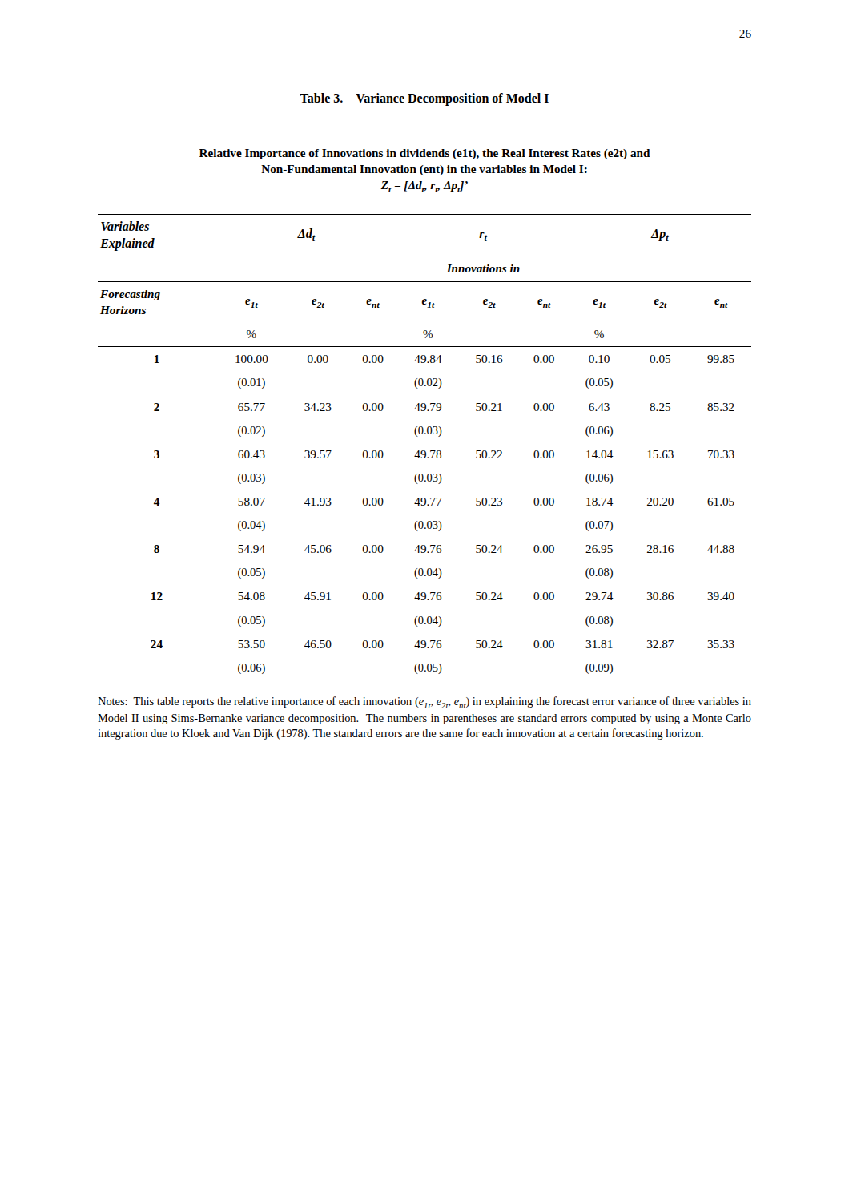26
Table 3. Variance Decomposition of Model I
Relative Importance of Innovations in dividends (e1t), the Real Interest Rates (e2t) and Non-Fundamental Innovation (ent) in the variables in Model I:
Zt = [Δdt, rt, Δpt]’
| Variables Explained | Δ d t | r t | Δ p t |
| --- | --- | --- | --- |
| | Innovations in |
| Forecasting Horizons | e 1t | e 2t | e nt | e 1t | e 2t | e nt | e 1t | e 2t | e nt |
| | % | | | % | | | % | | |
| 1 | 100.00 | 0.00 | 0.00 | 49.84 | 50.16 | 0.00 | 0.10 | 0.05 | 99.85 |
| | (0.01) | | | (0.02) | | | (0.05) | | |
| 2 | 65.77 | 34.23 | 0.00 | 49.79 | 50.21 | 0.00 | 6.43 | 8.25 | 85.32 |
| | (0.02) | | | (0.03) | | | (0.06) | | |
| 3 | 60.43 | 39.57 | 0.00 | 49.78 | 50.22 | 0.00 | 14.04 | 15.63 | 70.33 |
| | (0.03) | | | (0.03) | | | (0.06) | | |
| 4 | 58.07 | 41.93 | 0.00 | 49.77 | 50.23 | 0.00 | 18.74 | 20.20 | 61.05 |
| | (0.04) | | | (0.03) | | | (0.07) | | |
| 8 | 54.94 | 45.06 | 0.00 | 49.76 | 50.24 | 0.00 | 26.95 | 28.16 | 44.88 |
| | (0.05) | | | (0.04) | | | (0.08) | | |
| 12 | 54.08 | 45.91 | 0.00 | 49.76 | 50.24 | 0.00 | 29.74 | 30.86 | 39.40 |
| | (0.05) | | | (0.04) | | | (0.08) | | |
| 24 | 53.50 | 46.50 | 0.00 | 49.76 | 50.24 | 0.00 | 31.81 | 32.87 | 35.33 |
| | (0.06) | | | (0.05) | | | (0.09) | | |
Notes: This table reports the relative importance of each innovation (e1t, e2t, ent) in explaining the forecast error variance of three variables in Model II using Sims-Bernanke variance decomposition. The numbers in parentheses are standard errors computed by using a Monte Carlo integration due to Kloek and Van Dijk (1978). The standard errors are the same for each innovation at a certain forecasting horizon.